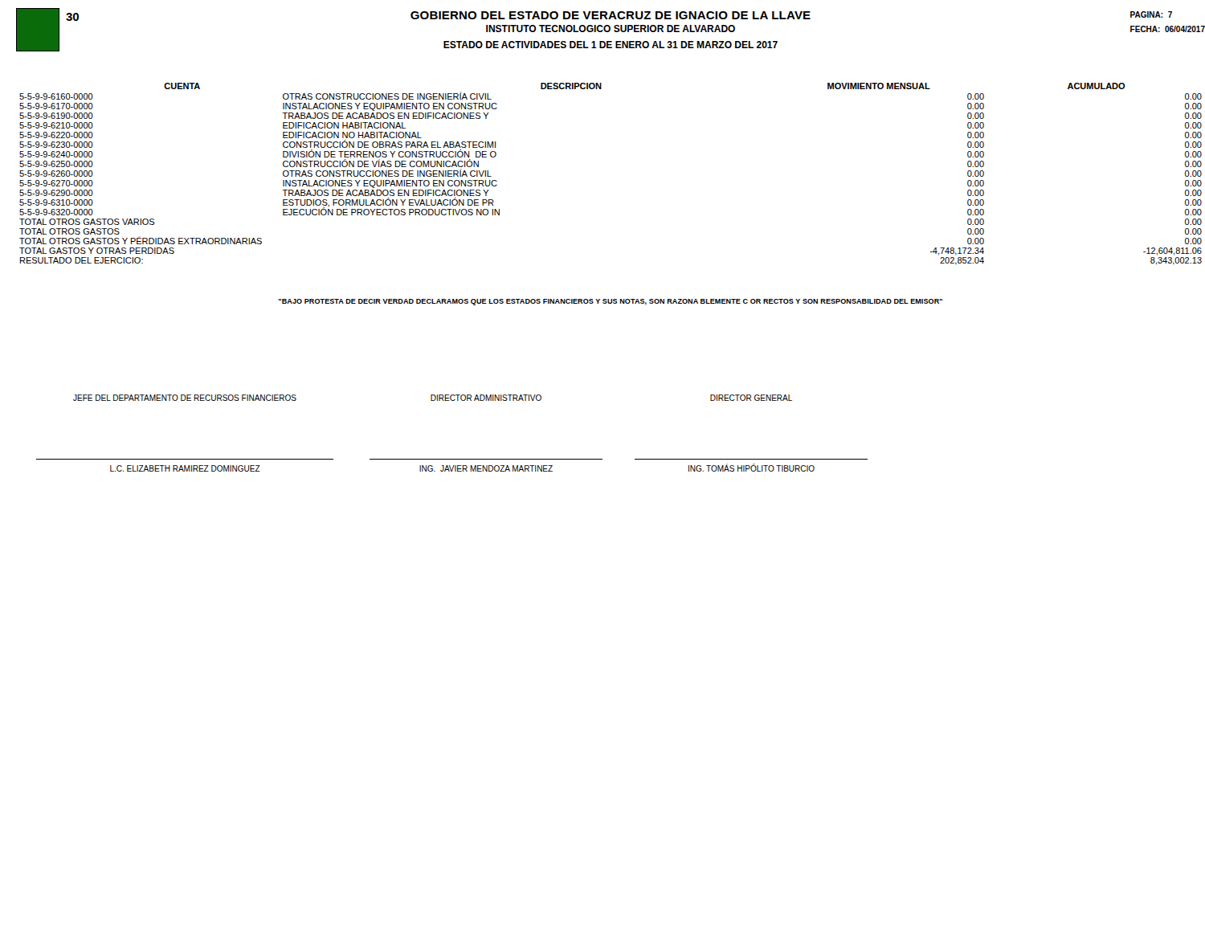30
PAGINA: 7
FECHA: 06/04/2017
GOBIERNO DEL ESTADO DE VERACRUZ DE IGNACIO DE LA LLAVE
INSTITUTO TECNOLOGICO SUPERIOR DE ALVARADO
ESTADO DE ACTIVIDADES DEL 1 DE ENERO AL 31 DE MARZO DEL 2017
| CUENTA | DESCRIPCION | MOVIMIENTO MENSUAL | ACUMULADO |
| --- | --- | --- | --- |
| 5-5-9-9-6160-0000 | OTRAS CONSTRUCCIONES DE INGENIERÍA CIVIL | 0.00 | 0.00 |
| 5-5-9-9-6170-0000 | INSTALACIONES Y EQUIPAMIENTO EN CONSTRUC | 0.00 | 0.00 |
| 5-5-9-9-6190-0000 | TRABAJOS DE ACABADOS EN EDIFICACIONES Y | 0.00 | 0.00 |
| 5-5-9-9-6210-0000 | EDIFICACION HABITACIONAL | 0.00 | 0.00 |
| 5-5-9-9-6220-0000 | EDIFICACION NO HABITACIONAL | 0.00 | 0.00 |
| 5-5-9-9-6230-0000 | CONSTRUCCIÓN DE OBRAS PARA EL ABASTECIMI | 0.00 | 0.00 |
| 5-5-9-9-6240-0000 | DIVISIÓN DE TERRENOS Y CONSTRUCCIÓN DE O | 0.00 | 0.00 |
| 5-5-9-9-6250-0000 | CONSTRUCCIÓN DE VÍAS DE COMUNICACIÓN | 0.00 | 0.00 |
| 5-5-9-9-6260-0000 | OTRAS CONSTRUCCIONES DE INGENIERÍA CIVIL | 0.00 | 0.00 |
| 5-5-9-9-6270-0000 | INSTALACIONES Y EQUIPAMIENTO EN CONSTRUC | 0.00 | 0.00 |
| 5-5-9-9-6290-0000 | TRABAJOS DE ACABADOS EN EDIFICACIONES Y | 0.00 | 0.00 |
| 5-5-9-9-6310-0000 | ESTUDIOS, FORMULACIÓN Y EVALUACIÓN DE PR | 0.00 | 0.00 |
| 5-5-9-9-6320-0000 | EJECUCIÓN DE PROYECTOS PRODUCTIVOS NO IN | 0.00 | 0.00 |
| TOTAL OTROS GASTOS VARIOS | 0.00 | 0.00 |
| TOTAL OTROS GASTOS | 0.00 | 0.00 |
| TOTAL OTROS GASTOS Y PÉRDIDAS EXTRAORDINARIAS | 0.00 | 0.00 |
| TOTAL GASTOS Y OTRAS PERDIDAS | -4,748,172.34 | -12,604,811.06 |
| RESULTADO DEL EJERCICIO: | 202,852.04 | 8,343,002.13 |
"BAJO PROTESTA DE DECIR VERDAD DECLARAMOS QUE LOS ESTADOS FINANCIEROS Y SUS NOTAS, SON RAZONA BLEMENTE C OR RECTOS Y SON RESPONSABILIDAD DEL EMISOR"
JEFE DEL DEPARTAMENTO DE RECURSOS FINANCIEROS
L.C. ELIZABETH RAMIREZ DOMINGUEZ
DIRECTOR ADMINISTRATIVO
ING. JAVIER MENDOZA MARTINEZ
DIRECTOR GENERAL
ING. TOMÁS HIPÓLITO TIBURCIO